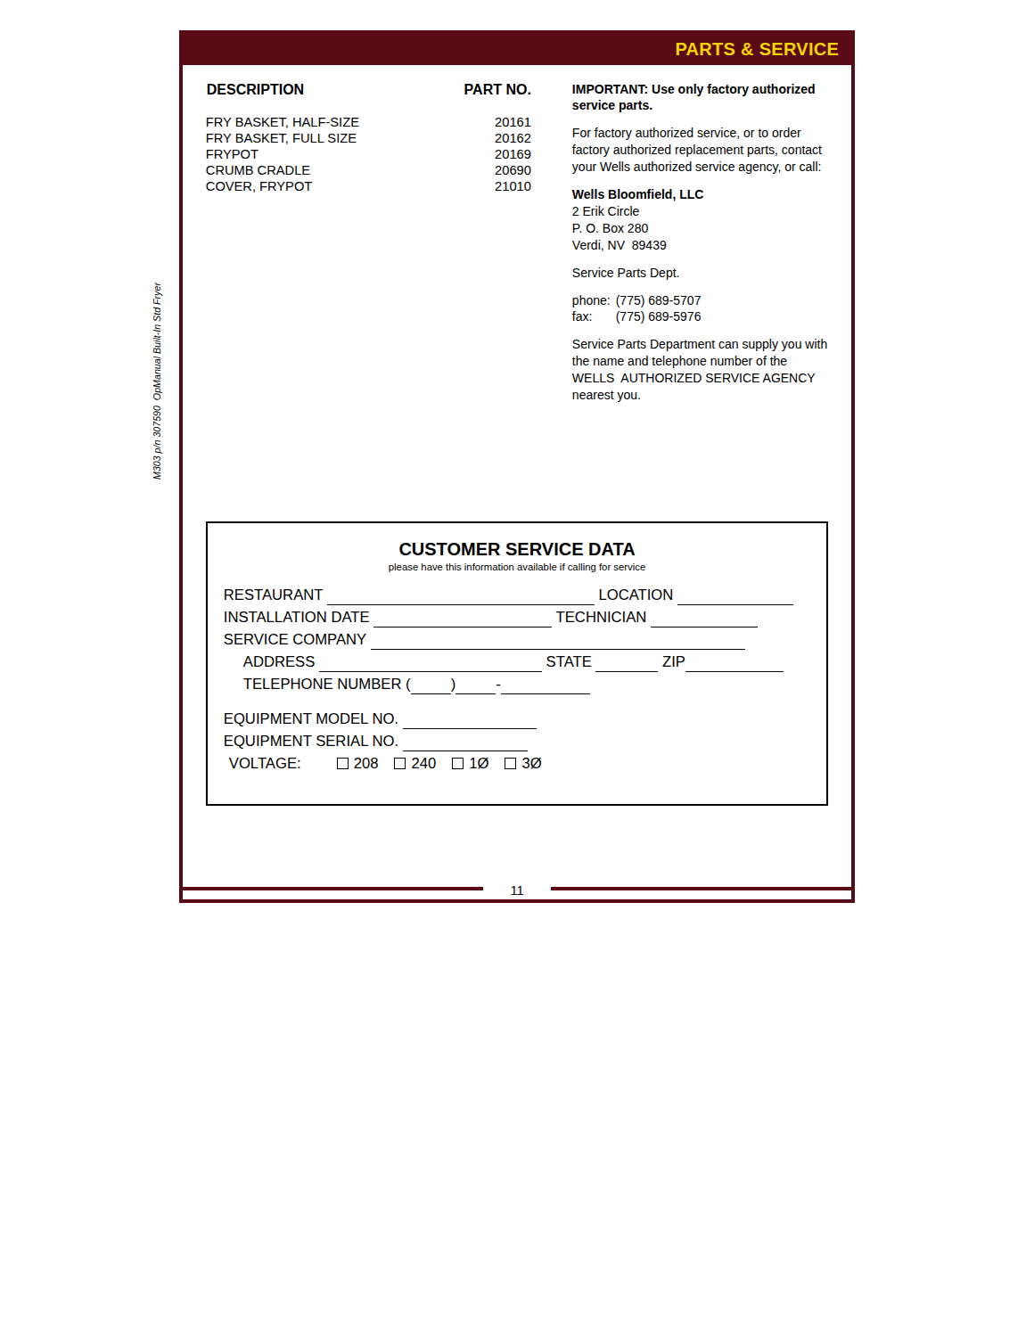M303 p/n 307590 OpManual Built-In Std Fryer
PARTS & SERVICE
| DESCRIPTION | PART NO. |
| --- | --- |
| FRY BASKET, HALF-SIZE | 20161 |
| FRY BASKET, FULL SIZE | 20162 |
| FRYPOT | 20169 |
| CRUMB CRADLE | 20690 |
| COVER, FRYPOT | 21010 |
IMPORTANT: Use only factory authorized service parts.
For factory authorized service, or to order factory authorized replacement parts, contact your Wells authorized service agency, or call:
Wells Bloomfield, LLC
2 Erik Circle
P. O. Box 280
Verdi, NV 89439
Service Parts Dept.
| phone: | (775) 689-5707 |
| fax: | (775) 689-5976 |
Service Parts Department can supply you with the name and telephone number of the WELLS AUTHORIZED SERVICE AGENCY nearest you.
CUSTOMER SERVICE DATA
please have this information available if calling for service
RESTAURANT LOCATION
INSTALLATION DATE TECHNICIAN
SERVICE COMPANY
ADDRESS STATE ZIP
TELEPHONE NUMBER ( ) -
EQUIPMENT MODEL NO.
EQUIPMENT SERIAL NO.
VOLTAGE: 208 240 1Ø 3Ø
11